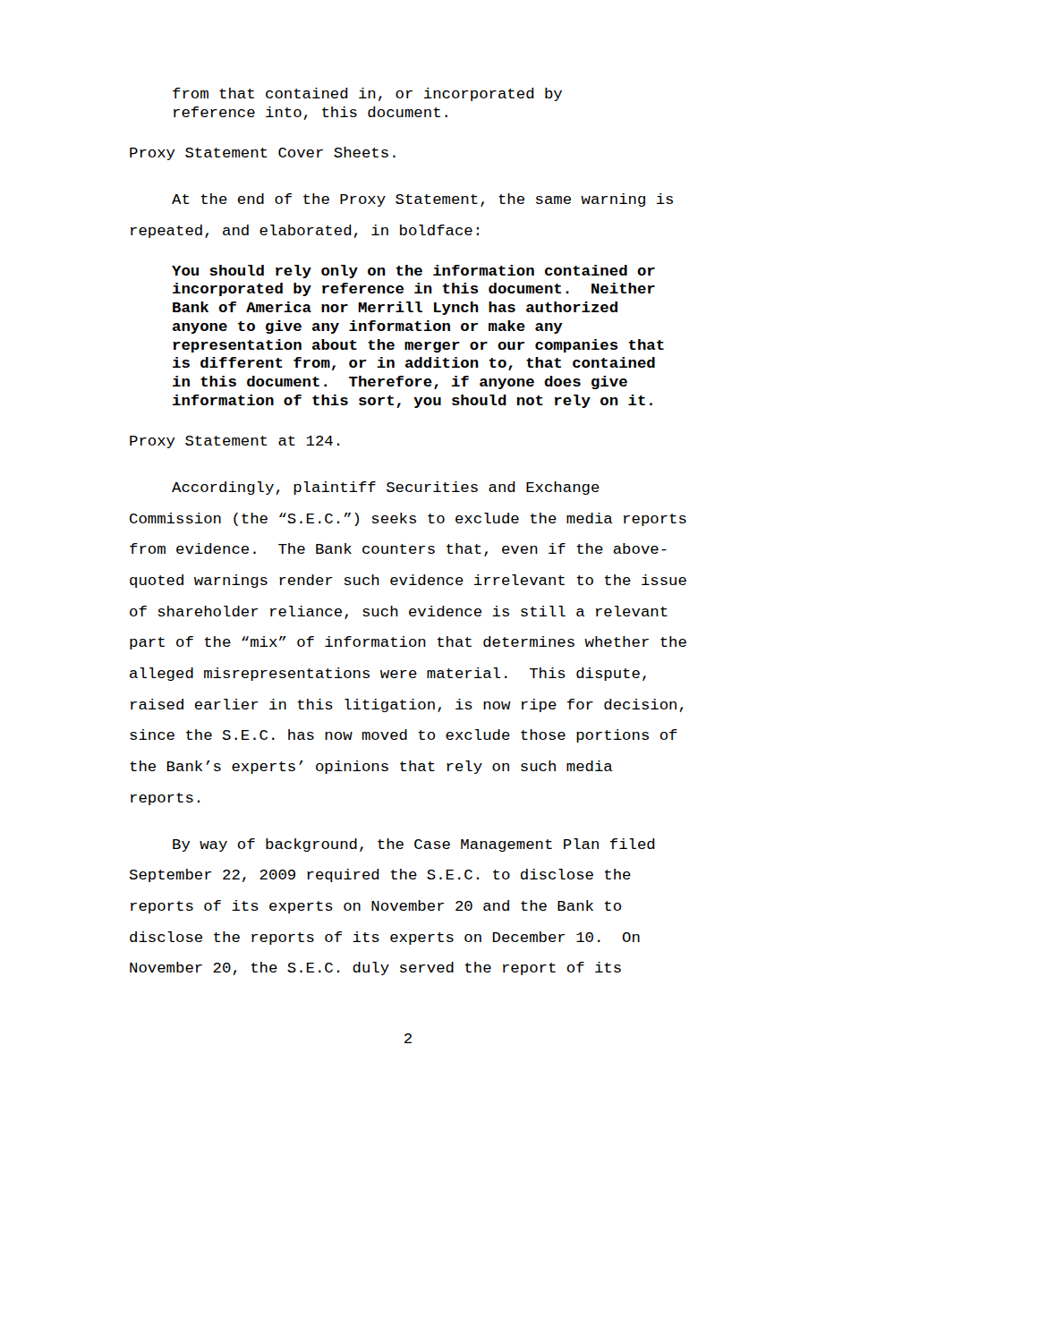from that contained in, or incorporated by reference into, this document.
Proxy Statement Cover Sheets.
At the end of the Proxy Statement, the same warning is repeated, and elaborated, in boldface:
You should rely only on the information contained or incorporated by reference in this document. Neither Bank of America nor Merrill Lynch has authorized anyone to give any information or make any representation about the merger or our companies that is different from, or in addition to, that contained in this document. Therefore, if anyone does give information of this sort, you should not rely on it.
Proxy Statement at 124.
Accordingly, plaintiff Securities and Exchange Commission (the “S.E.C.”) seeks to exclude the media reports from evidence. The Bank counters that, even if the above-quoted warnings render such evidence irrelevant to the issue of shareholder reliance, such evidence is still a relevant part of the “mix” of information that determines whether the alleged misrepresentations were material. This dispute, raised earlier in this litigation, is now ripe for decision, since the S.E.C. has now moved to exclude those portions of the Bank’s experts’ opinions that rely on such media reports.
By way of background, the Case Management Plan filed September 22, 2009 required the S.E.C. to disclose the reports of its experts on November 20 and the Bank to disclose the reports of its experts on December 10. On November 20, the S.E.C. duly served the report of its
2